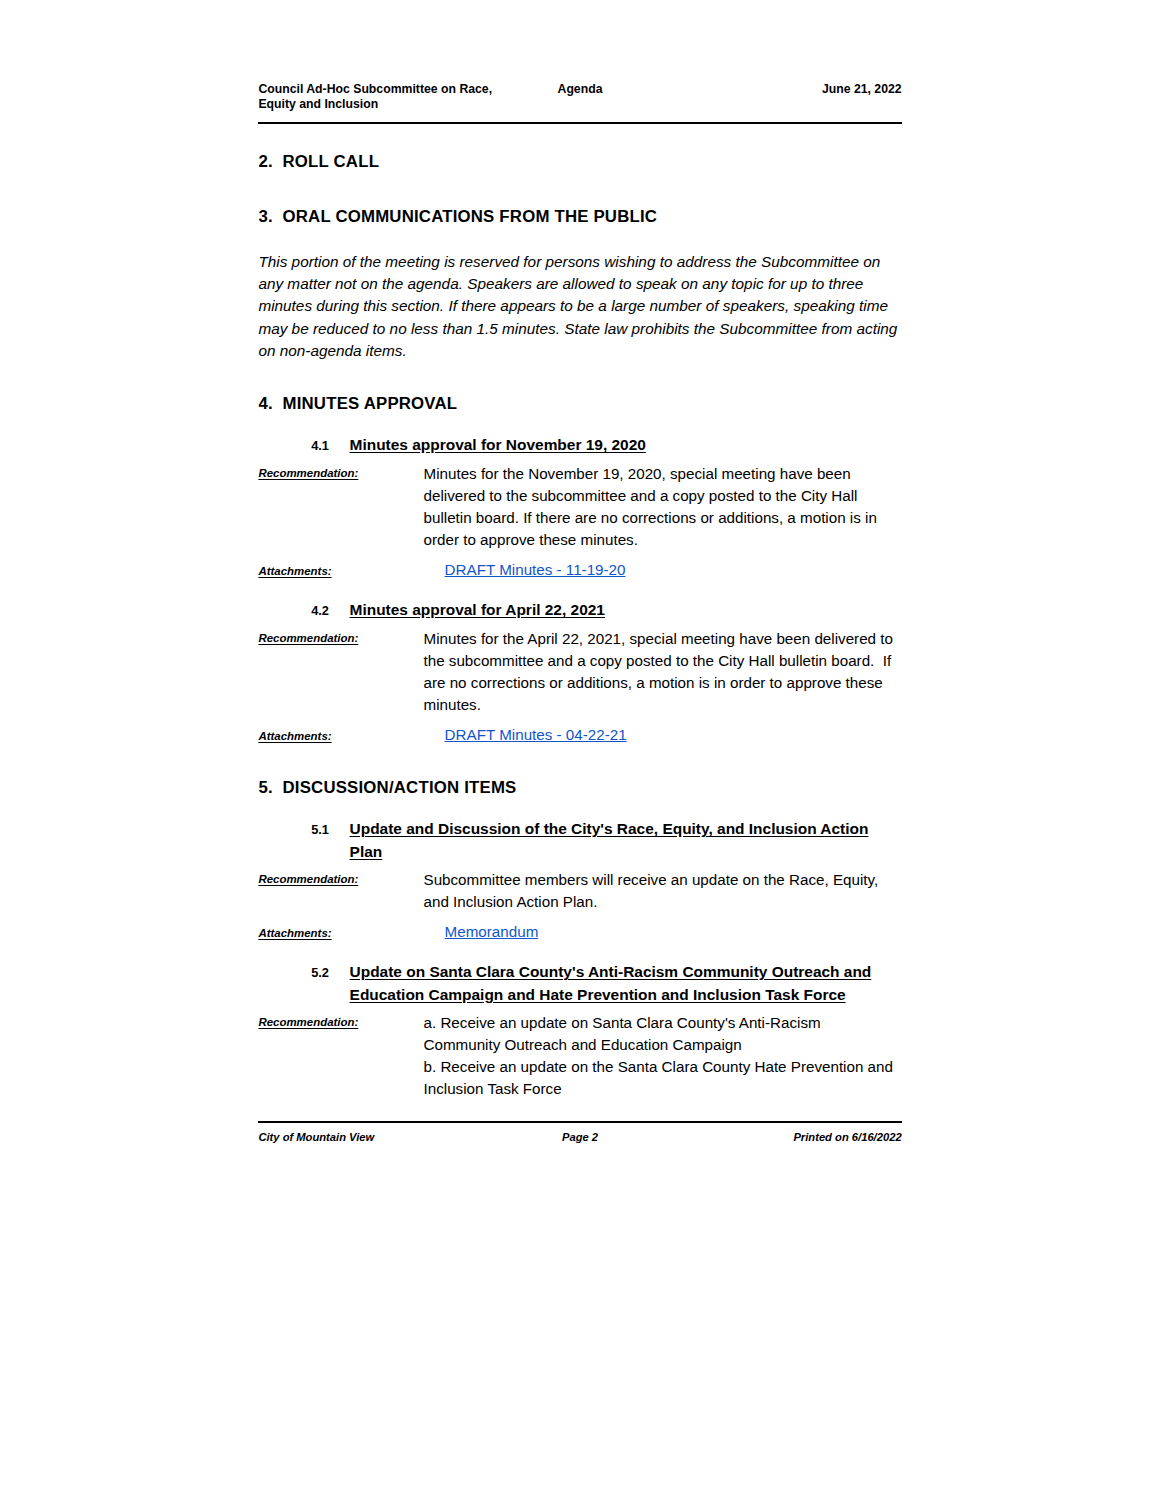Council Ad-Hoc Subcommittee on Race,
Equity and Inclusion
Agenda
June 21, 2022
2. ROLL CALL
3. ORAL COMMUNICATIONS FROM THE PUBLIC
This portion of the meeting is reserved for persons wishing to address the Subcommittee on any matter not on the agenda. Speakers are allowed to speak on any topic for up to three minutes during this section. If there appears to be a large number of speakers, speaking time may be reduced to no less than 1.5 minutes. State law prohibits the Subcommittee from acting on non-agenda items.
4. MINUTES APPROVAL
4.1
Minutes approval for November 19, 2020
Recommendation:
Minutes for the November 19, 2020, special meeting have been delivered to the subcommittee and a copy posted to the City Hall bulletin board. If there are no corrections or additions, a motion is in order to approve these minutes.
Attachments:
DRAFT Minutes - 11-19-20
4.2
Minutes approval for April 22, 2021
Recommendation:
Minutes for the April 22, 2021, special meeting have been delivered to the subcommittee and a copy posted to the City Hall bulletin board. If are no corrections or additions, a motion is in order to approve these minutes.
Attachments:
DRAFT Minutes - 04-22-21
5. DISCUSSION/ACTION ITEMS
5.1
Update and Discussion of the City's Race, Equity, and Inclusion Action Plan
Recommendation:
Subcommittee members will receive an update on the Race, Equity, and Inclusion Action Plan.
Attachments:
Memorandum
5.2
Update on Santa Clara County's Anti-Racism Community Outreach and Education Campaign and Hate Prevention and Inclusion Task Force
Recommendation:
a. Receive an update on Santa Clara County's Anti-Racism Community Outreach and Education Campaign
b. Receive an update on the Santa Clara County Hate Prevention and Inclusion Task Force
City of Mountain View
Page 2
Printed on 6/16/2022